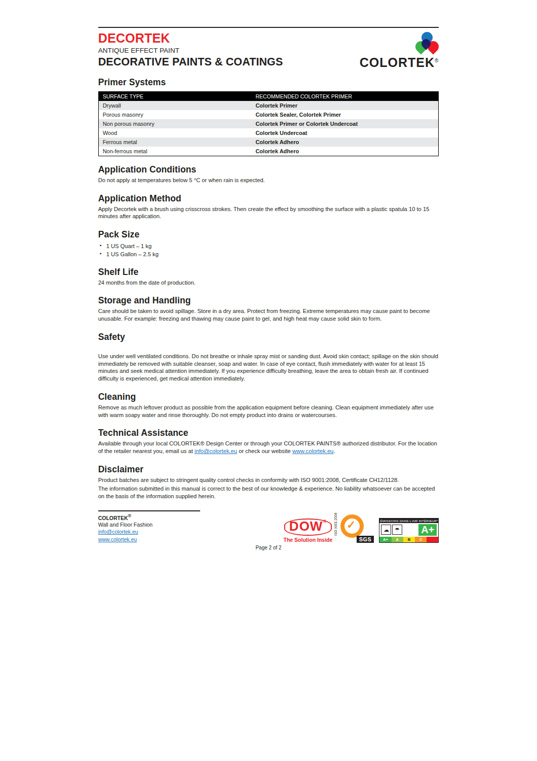DECORTEK
ANTIQUE EFFECT PAINT
DECORATIVE PAINTS & COATINGS
COLORTEK®
Primer Systems
| SURFACE TYPE | RECOMMENDED COLORTEK PRIMER |
| --- | --- |
| Drywall | Colortek Primer |
| Porous masonry | Colortek Sealer, Colortek Primer |
| Non porous masonry | Colortek Primer or Colortek Undercoat |
| Wood | Colortek Undercoat |
| Ferrous metal | Colortek Adhero |
| Non-ferrous metal | Colortek Adhero |
Application Conditions
Do not apply at temperatures below 5 °C or when rain is expected.
Application Method
Apply Decortek with a brush using crisscross strokes. Then create the effect by smoothing the surface with a plastic spatula 10 to 15 minutes after application.
Pack Size
1 US Quart – 1 kg
1 US Gallon – 2.5 kg
Shelf Life
24 months from the date of production.
Storage and Handling
Care should be taken to avoid spillage. Store in a dry area. Protect from freezing. Extreme temperatures may cause paint to become unusable. For example: freezing and thawing may cause paint to gel, and high heat may cause solid skin to form.
Safety
Use under well ventilated conditions. Do not breathe or inhale spray mist or sanding dust. Avoid skin contact; spillage on the skin should immediately be removed with suitable cleanser, soap and water. In case of eye contact, flush immediately with water for at least 15 minutes and seek medical attention immediately. If you experience difficulty breathing, leave the area to obtain fresh air. If continued difficulty is experienced, get medical attention immediately.
Cleaning
Remove as much leftover product as possible from the application equipment before cleaning. Clean equipment immediately after use with warm soapy water and rinse thoroughly. Do not empty product into drains or watercourses.
Technical Assistance
Available through your local COLORTEK® Design Center or through your COLORTEK PAINTS® authorized distributor. For the location of the retailer nearest you, email us at info@colortek.eu or check our website www.colortek.eu.
Disclaimer
Product batches are subject to stringent quality control checks in conformity with ISO 9001:2008, Certificate CH12/1128.
The information submitted in this manual is correct to the best of our knowledge & experience. No liability whatsoever can be accepted on the basis of the information supplied herein.
COLORTEK®
Wall and Floor Fashion
info@colortek.eu www.colortek.eu
DOW®
The Solution Inside
✓
ISO 9001:2008
SGS
ÉMISSIONS DANS L'AIR INTÉRIEUR*
☁
☂
A+
A+
A
B
C
Page 2 of 2